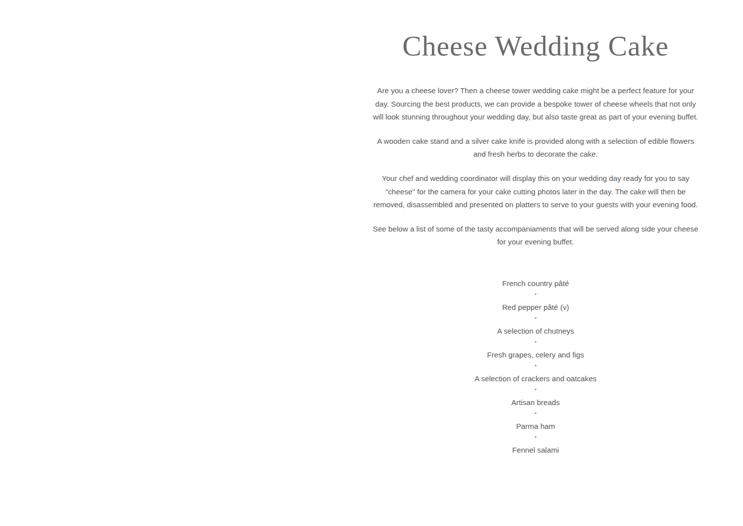Cheese Wedding Cake
Are you a cheese lover? Then a cheese tower wedding cake might be a perfect feature for your day. Sourcing the best products, we can provide a bespoke tower of cheese wheels that not only will look stunning throughout your wedding day, but also taste great as part of your evening buffet.
A wooden cake stand and a silver cake knife is provided along with a selection of edible flowers and fresh herbs to decorate the cake.
Your chef and wedding coordinator will display this on your wedding day ready for you to say "cheese" for the camera for your cake cutting photos later in the day. The cake will then be removed, disassembled and presented on platters to serve to your guests with your evening food.
See below a list of some of the tasty accompaniaments that will be served along side your cheese for your evening buffet.
French country pâté
Red pepper pâté (v)
A selection of chutneys
Fresh grapes, celery and figs
A selection of crackers and oatcakes
Artisan breads
Parma ham
Fennel salami